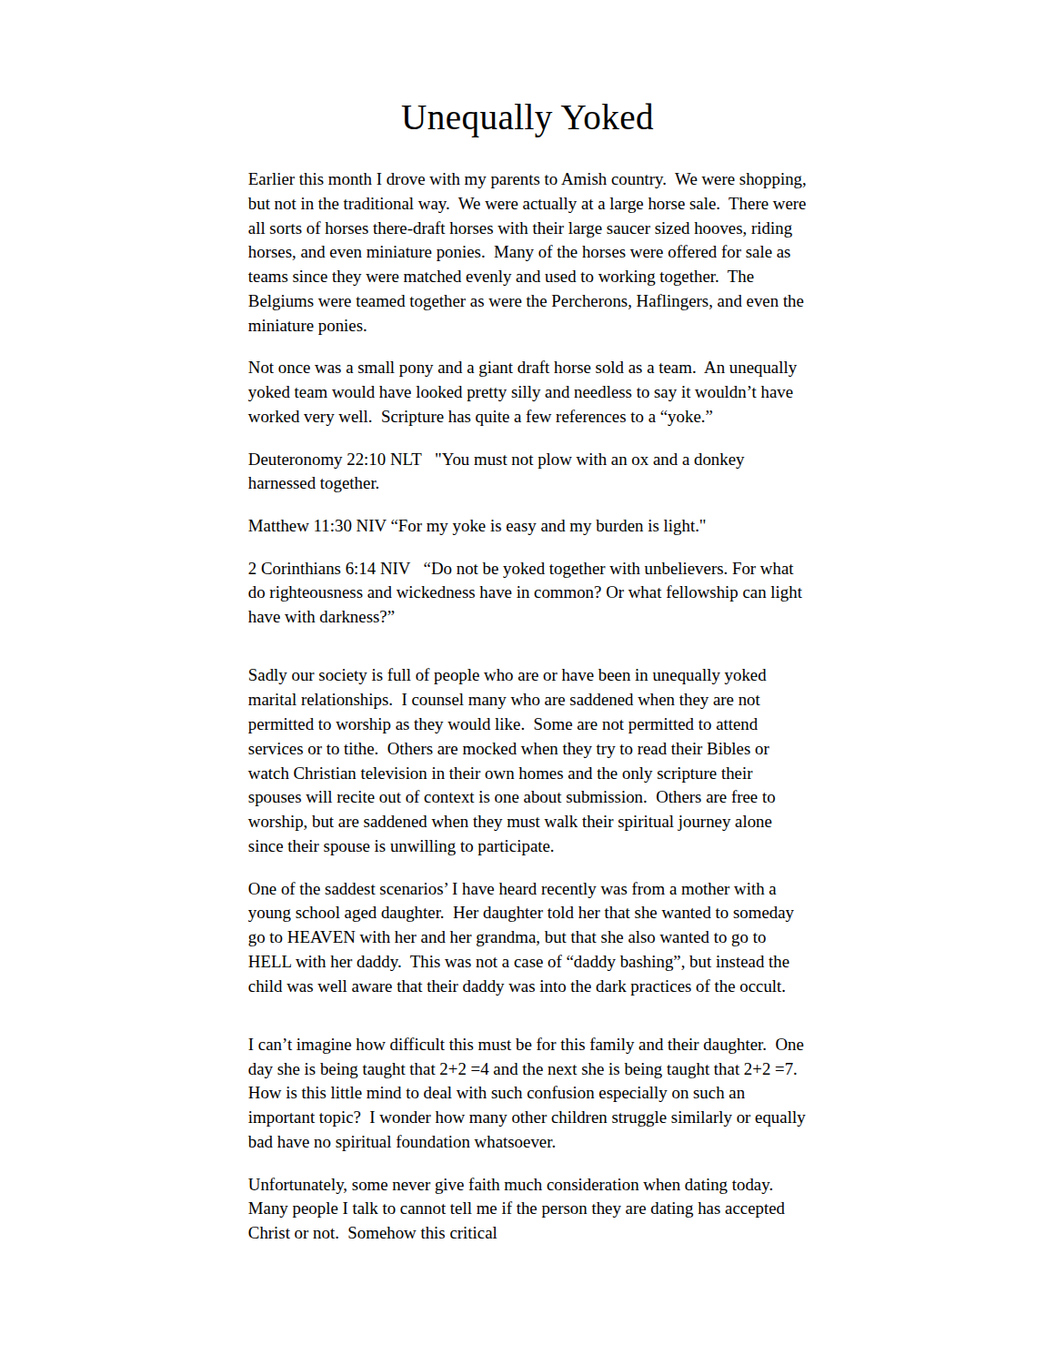Unequally Yoked
Earlier this month I drove with my parents to Amish country. We were shopping, but not in the traditional way. We were actually at a large horse sale. There were all sorts of horses there-draft horses with their large saucer sized hooves, riding horses, and even miniature ponies. Many of the horses were offered for sale as teams since they were matched evenly and used to working together. The Belgiums were teamed together as were the Percherons, Haflingers, and even the miniature ponies.
Not once was a small pony and a giant draft horse sold as a team. An unequally yoked team would have looked pretty silly and needless to say it wouldn’t have worked very well. Scripture has quite a few references to a “yoke.”
Deuteronomy 22:10 NLT "You must not plow with an ox and a donkey harnessed together.
Matthew 11:30 NIV “For my yoke is easy and my burden is light."
2 Corinthians 6:14 NIV “Do not be yoked together with unbelievers. For what do righteousness and wickedness have in common? Or what fellowship can light have with darkness?”
Sadly our society is full of people who are or have been in unequally yoked marital relationships. I counsel many who are saddened when they are not permitted to worship as they would like. Some are not permitted to attend services or to tithe. Others are mocked when they try to read their Bibles or watch Christian television in their own homes and the only scripture their spouses will recite out of context is one about submission. Others are free to worship, but are saddened when they must walk their spiritual journey alone since their spouse is unwilling to participate.
One of the saddest scenarios’ I have heard recently was from a mother with a young school aged daughter. Her daughter told her that she wanted to someday go to HEAVEN with her and her grandma, but that she also wanted to go to HELL with her daddy. This was not a case of “daddy bashing”, but instead the child was well aware that their daddy was into the dark practices of the occult.
I can’t imagine how difficult this must be for this family and their daughter. One day she is being taught that 2+2 =4 and the next she is being taught that 2+2 =7. How is this little mind to deal with such confusion especially on such an important topic? I wonder how many other children struggle similarly or equally bad have no spiritual foundation whatsoever.
Unfortunately, some never give faith much consideration when dating today. Many people I talk to cannot tell me if the person they are dating has accepted Christ or not. Somehow this critical